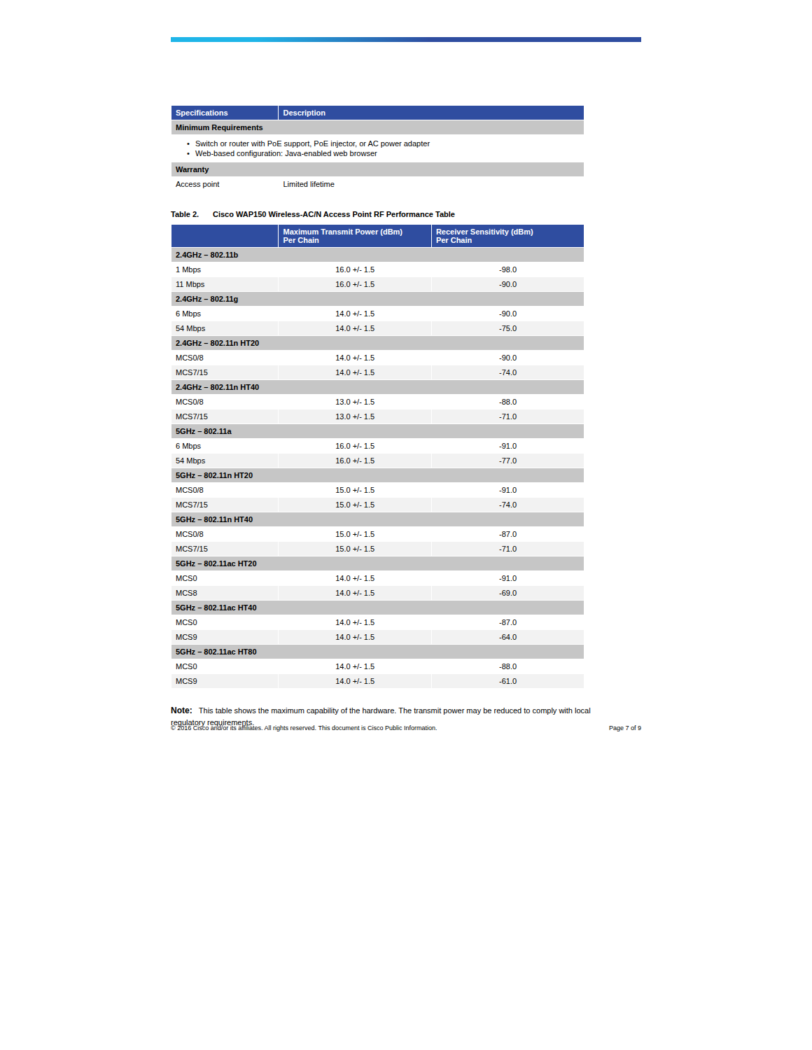| Specifications | Description |
| --- | --- |
| Minimum Requirements |
| Switch or router with PoE support, PoE injector, or AC power adapter Web-based configuration: Java-enabled web browser |
| Warranty |
| Access point | Limited lifetime |
Table 2. Cisco WAP150 Wireless-AC/N Access Point RF Performance Table
| | Maximum Transmit Power (dBm) Per Chain | Receiver Sensitivity (dBm) Per Chain |
| --- | --- | --- |
| 2.4GHz – 802.11b |
| 1 Mbps | 16.0 +/- 1.5 | -98.0 |
| 11 Mbps | 16.0 +/- 1.5 | -90.0 |
| 2.4GHz – 802.11g |
| 6 Mbps | 14.0 +/- 1.5 | -90.0 |
| 54 Mbps | 14.0 +/- 1.5 | -75.0 |
| 2.4GHz – 802.11n HT20 |
| MCS0/8 | 14.0 +/- 1.5 | -90.0 |
| MCS7/15 | 14.0 +/- 1.5 | -74.0 |
| 2.4GHz – 802.11n HT40 |
| MCS0/8 | 13.0 +/- 1.5 | -88.0 |
| MCS7/15 | 13.0 +/- 1.5 | -71.0 |
| 5GHz – 802.11a |
| 6 Mbps | 16.0 +/- 1.5 | -91.0 |
| 54 Mbps | 16.0 +/- 1.5 | -77.0 |
| 5GHz – 802.11n HT20 |
| MCS0/8 | 15.0 +/- 1.5 | -91.0 |
| MCS7/15 | 15.0 +/- 1.5 | -74.0 |
| 5GHz – 802.11n HT40 |
| MCS0/8 | 15.0 +/- 1.5 | -87.0 |
| MCS7/15 | 15.0 +/- 1.5 | -71.0 |
| 5GHz – 802.11ac HT20 |
| MCS0 | 14.0 +/- 1.5 | -91.0 |
| MCS8 | 14.0 +/- 1.5 | -69.0 |
| 5GHz – 802.11ac HT40 |
| MCS0 | 14.0 +/- 1.5 | -87.0 |
| MCS9 | 14.0 +/- 1.5 | -64.0 |
| 5GHz – 802.11ac HT80 |
| MCS0 | 14.0 +/- 1.5 | -88.0 |
| MCS9 | 14.0 +/- 1.5 | -61.0 |
Note: This table shows the maximum capability of the hardware. The transmit power may be reduced to comply with local regulatory requirements.
© 2016 Cisco and/or its affiliates. All rights reserved. This document is Cisco Public Information. Page 7 of 9